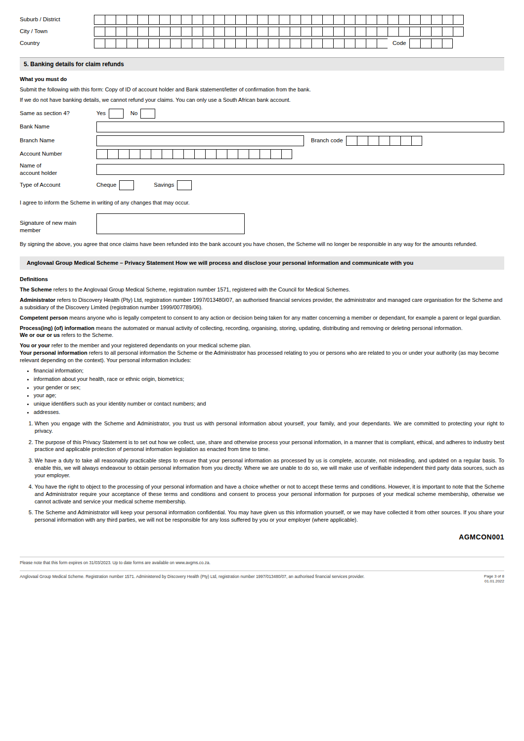| Suburb / District | |
| City / Town | |
| Country | Code |
5. Banking details for claim refunds
What you must do
Submit the following with this form: Copy of ID of account holder and Bank statement/letter of confirmation from the bank.
If we do not have banking details, we cannot refund your claims. You can only use a South African bank account.
Same as section 4?
Yes No
Bank Name
Branch Name
Branch code
Account Number
Name of
account holder
Type of Account
Cheque Savings
I agree to inform the Scheme in writing of any changes that may occur.
Signature of new main member
By signing the above, you agree that once claims have been refunded into the bank account you have chosen, the Scheme will no longer be responsible in any way for the amounts refunded.
Anglovaal Group Medical Scheme – Privacy Statement How we will process and disclose your personal information and communicate with you
Definitions
The Scheme refers to the Anglovaal Group Medical Scheme, registration number 1571, registered with the Council for Medical Schemes.
Administrator refers to Discovery Health (Pty) Ltd, registration number 1997/013480/07, an authorised financial services provider, the administrator and managed care organisation for the Scheme and a subsidiary of the Discovery Limited (registration number 1999/007789/06).
Competent person means anyone who is legally competent to consent to any action or decision being taken for any matter concerning a member or dependant, for example a parent or legal guardian.
Process(ing) (of) information means the automated or manual activity of collecting, recording, organising, storing, updating, distributing and removing or deleting personal information.
We or our or us refers to the Scheme.
You or your refer to the member and your registered dependants on your medical scheme plan.
Your personal information refers to all personal information the Scheme or the Administrator has processed relating to you or persons who are related to you or under your authority (as may become relevant depending on the context). Your personal information includes:
financial information;
information about your health, race or ethnic origin, biometrics;
your gender or sex;
your age;
unique identifiers such as your identity number or contact numbers; and
addresses.
When you engage with the Scheme and Administrator, you trust us with personal information about yourself, your family, and your dependants. We are committed to protecting your right to privacy.
The purpose of this Privacy Statement is to set out how we collect, use, share and otherwise process your personal information, in a manner that is compliant, ethical, and adheres to industry best practice and applicable protection of personal information legislation as enacted from time to time.
We have a duty to take all reasonably practicable steps to ensure that your personal information as processed by us is complete, accurate, not misleading, and updated on a regular basis. To enable this, we will always endeavour to obtain personal information from you directly. Where we are unable to do so, we will make use of verifiable independent third party data sources, such as your employer.
You have the right to object to the processing of your personal information and have a choice whether or not to accept these terms and conditions. However, it is important to note that the Scheme and Administrator require your acceptance of these terms and conditions and consent to process your personal information for purposes of your medical scheme membership, otherwise we cannot activate and service your medical scheme membership.
The Scheme and Administrator will keep your personal information confidential. You may have given us this information yourself, or we may have collected it from other sources. If you share your personal information with any third parties, we will not be responsible for any loss suffered by you or your employer (where applicable).
AGMCON001
Please note that this form expires on 31/03/2023. Up to date forms are available on www.avgms.co.za.
Page 3 of 8
01.01.2022 Anglovaal Group Medical Scheme. Registration number 1571. Administered by Discovery Health (Pty) Ltd, registration number 1997/013480/07, an authorised financial services provider.